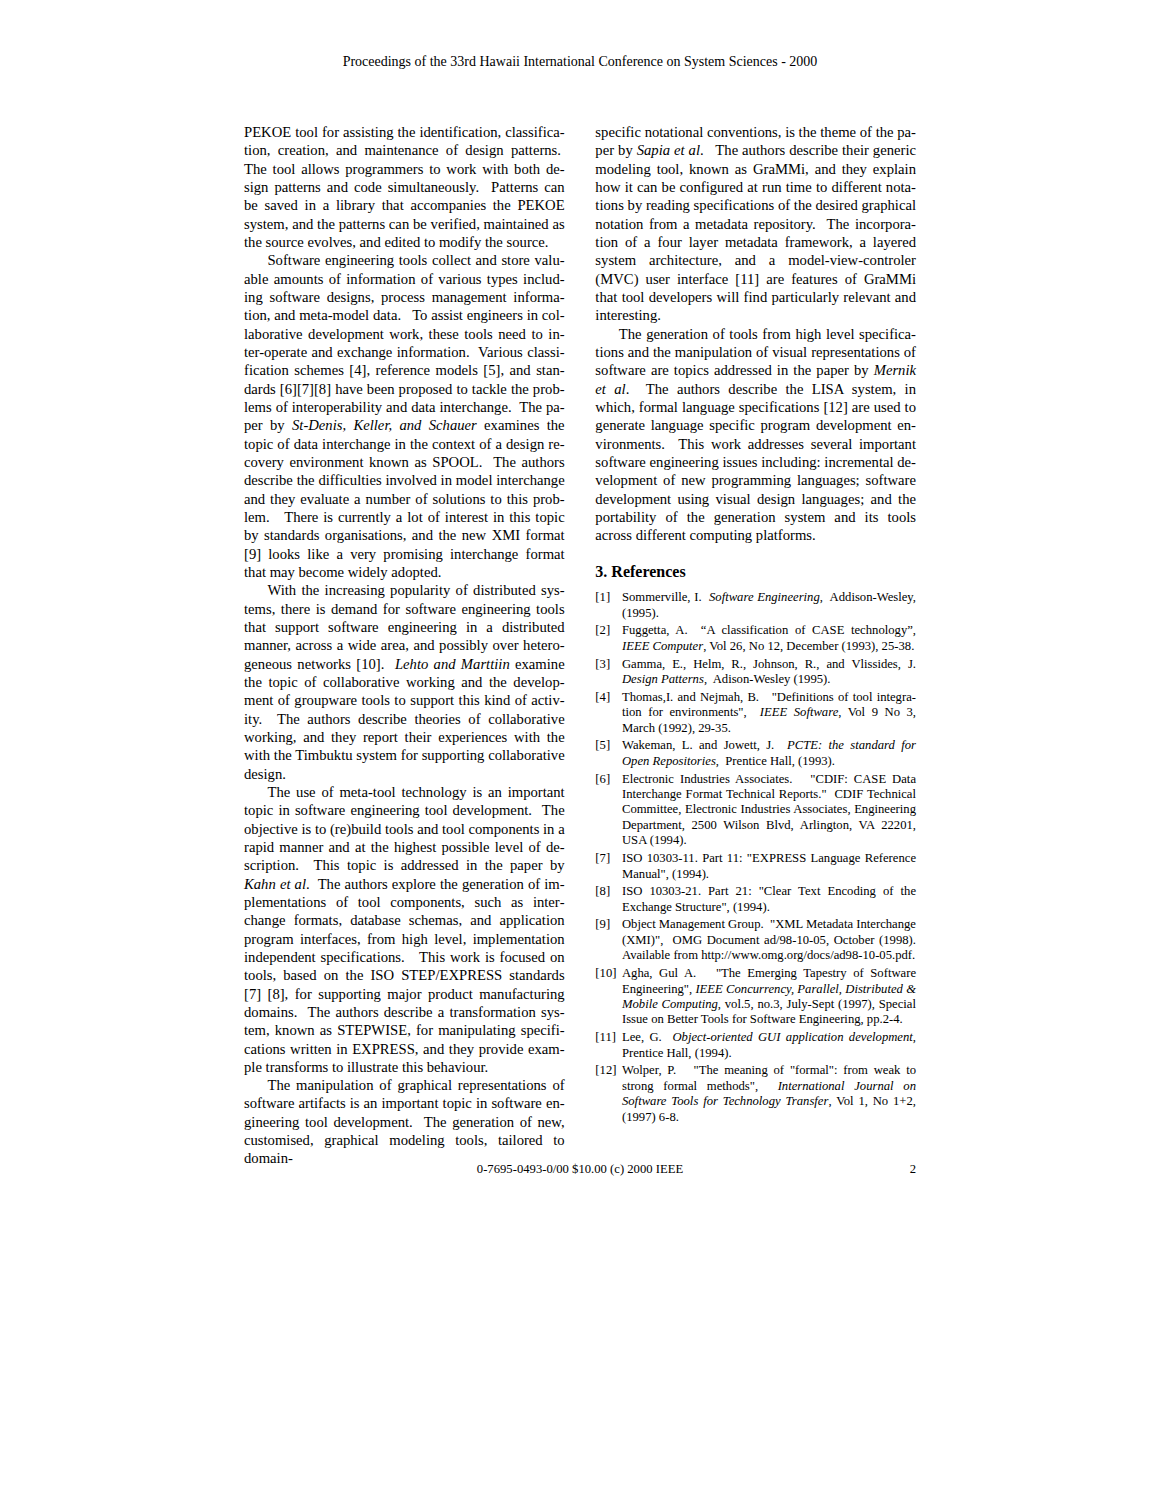Proceedings of the 33rd Hawaii International Conference on System Sciences - 2000
PEKOE tool for assisting the identification, classification, creation, and maintenance of design patterns. The tool allows programmers to work with both design patterns and code simultaneously. Patterns can be saved in a library that accompanies the PEKOE system, and the patterns can be verified, maintained as the source evolves, and edited to modify the source.
Software engineering tools collect and store valuable amounts of information of various types including software designs, process management information, and meta-model data. To assist engineers in collaborative development work, these tools need to inter-operate and exchange information. Various classification schemes [4], reference models [5], and standards [6][7][8] have been proposed to tackle the problems of interoperability and data interchange. The paper by St-Denis, Keller, and Schauer examines the topic of data interchange in the context of a design recovery environment known as SPOOL. The authors describe the difficulties involved in model interchange and they evaluate a number of solutions to this problem. There is currently a lot of interest in this topic by standards organisations, and the new XMI format [9] looks like a very promising interchange format that may become widely adopted.
With the increasing popularity of distributed systems, there is demand for software engineering tools that support software engineering in a distributed manner, across a wide area, and possibly over heterogeneous networks [10]. Lehto and Marttiin examine the topic of collaborative working and the development of groupware tools to support this kind of activity. The authors describe theories of collaborative working, and they report their experiences with the with the Timbuktu system for supporting collaborative design.
The use of meta-tool technology is an important topic in software engineering tool development. The objective is to (re)build tools and tool components in a rapid manner and at the highest possible level of description. This topic is addressed in the paper by Kahn et al. The authors explore the generation of implementations of tool components, such as interchange formats, database schemas, and application program interfaces, from high level, implementation independent specifications. This work is focused on tools, based on the ISO STEP/EXPRESS standards [7] [8], for supporting major product manufacturing domains. The authors describe a transformation system, known as STEPWISE, for manipulating specifications written in EXPRESS, and they provide example transforms to illustrate this behaviour.
The manipulation of graphical representations of software artifacts is an important topic in software engineering tool development. The generation of new, customised, graphical modeling tools, tailored to domain-
specific notational conventions, is the theme of the paper by Sapia et al. The authors describe their generic modeling tool, known as GraMMi, and they explain how it can be configured at run time to different notations by reading specifications of the desired graphical notation from a metadata repository. The incorporation of a four layer metadata framework, a layered system architecture, and a model-view-controler (MVC) user interface [11] are features of GraMMi that tool developers will find particularly relevant and interesting.
The generation of tools from high level specifications and the manipulation of visual representations of software are topics addressed in the paper by Mernik et al. The authors describe the LISA system, in which, formal language specifications [12] are used to generate language specific program development environments. This work addresses several important software engineering issues including: incremental development of new programming languages; software development using visual design languages; and the portability of the generation system and its tools across different computing platforms.
3. References
[1] Sommerville, I. Software Engineering, Addison-Wesley, (1995).
[2] Fuggetta, A. “A classification of CASE technology”, IEEE Computer, Vol 26, No 12, December (1993), 25-38.
[3] Gamma, E., Helm, R., Johnson, R., and Vlissides, J. Design Patterns, Adison-Wesley (1995).
[4] Thomas,I. and Nejmah, B. "Definitions of tool integration for environments", IEEE Software, Vol 9 No 3, March (1992), 29-35.
[5] Wakeman, L. and Jowett, J. PCTE: the standard for Open Repositories, Prentice Hall, (1993).
[6] Electronic Industries Associates. "CDIF: CASE Data Interchange Format Technical Reports." CDIF Technical Committee, Electronic Industries Associates, Engineering Department, 2500 Wilson Blvd, Arlington, VA 22201, USA (1994).
[7] ISO 10303-11. Part 11: "EXPRESS Language Reference Manual", (1994).
[8] ISO 10303-21. Part 21: "Clear Text Encoding of the Exchange Structure", (1994).
[9] Object Management Group. "XML Metadata Interchange (XMI)", OMG Document ad/98-10-05, October (1998). Available from http://www.omg.org/docs/ad98-10-05.pdf.
[10] Agha, Gul A. "The Emerging Tapestry of Software Engineering", IEEE Concurrency, Parallel, Distributed & Mobile Computing, vol.5, no.3, July-Sept (1997), Special Issue on Better Tools for Software Engineering, pp.2-4.
[11] Lee, G. Object-oriented GUI application development, Prentice Hall, (1994).
[12] Wolper, P. "The meaning of "formal": from weak to strong formal methods", International Journal on Software Tools for Technology Transfer, Vol 1, No 1+2, (1997) 6-8.
0-7695-0493-0/00 $10.00 (c) 2000 IEEE
2